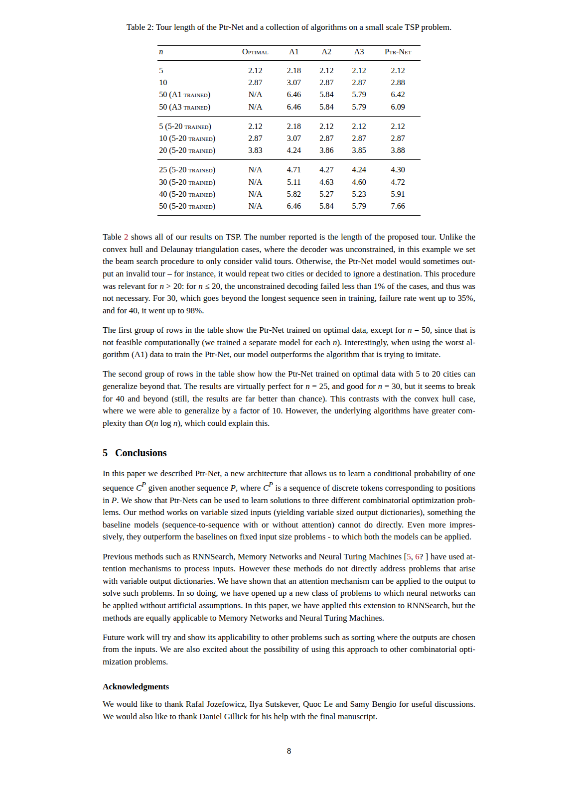Table 2: Tour length of the Ptr-Net and a collection of algorithms on a small scale TSP problem.
| n | Optimal | A1 | A2 | A3 | Ptr-Net |
| --- | --- | --- | --- | --- | --- |
| 5 | 2.12 | 2.18 | 2.12 | 2.12 | 2.12 |
| 10 | 2.87 | 3.07 | 2.87 | 2.87 | 2.88 |
| 50 ( A1 trained ) | N/A | 6.46 | 5.84 | 5.79 | 6.42 |
| 50 ( A3 trained ) | N/A | 6.46 | 5.84 | 5.79 | 6.09 |
| 5 ( 5-20 trained ) | 2.12 | 2.18 | 2.12 | 2.12 | 2.12 |
| 10 ( 5-20 trained ) | 2.87 | 3.07 | 2.87 | 2.87 | 2.87 |
| 20 ( 5-20 trained ) | 3.83 | 4.24 | 3.86 | 3.85 | 3.88 |
| 25 ( 5-20 trained ) | N/A | 4.71 | 4.27 | 4.24 | 4.30 |
| 30 ( 5-20 trained ) | N/A | 5.11 | 4.63 | 4.60 | 4.72 |
| 40 ( 5-20 trained ) | N/A | 5.82 | 5.27 | 5.23 | 5.91 |
| 50 ( 5-20 trained ) | N/A | 6.46 | 5.84 | 5.79 | 7.66 |
Table 2 shows all of our results on TSP. The number reported is the length of the proposed tour. Unlike the convex hull and Delaunay triangulation cases, where the decoder was unconstrained, in this example we set the beam search procedure to only consider valid tours. Otherwise, the Ptr-Net model would sometimes output an invalid tour – for instance, it would repeat two cities or decided to ignore a destination. This procedure was relevant for n > 20: for n ≤ 20, the unconstrained decoding failed less than 1% of the cases, and thus was not necessary. For 30, which goes beyond the longest sequence seen in training, failure rate went up to 35%, and for 40, it went up to 98%.
The first group of rows in the table show the Ptr-Net trained on optimal data, except for n = 50, since that is not feasible computationally (we trained a separate model for each n). Interestingly, when using the worst algorithm (A1) data to train the Ptr-Net, our model outperforms the algorithm that is trying to imitate.
The second group of rows in the table show how the Ptr-Net trained on optimal data with 5 to 20 cities can generalize beyond that. The results are virtually perfect for n = 25, and good for n = 30, but it seems to break for 40 and beyond (still, the results are far better than chance). This contrasts with the convex hull case, where we were able to generalize by a factor of 10. However, the underlying algorithms have greater complexity than O(n log n), which could explain this.
5 Conclusions
In this paper we described Ptr-Net, a new architecture that allows us to learn a conditional probability of one sequence CP given another sequence P, where CP is a sequence of discrete tokens corresponding to positions in P. We show that Ptr-Nets can be used to learn solutions to three different combinatorial optimization problems. Our method works on variable sized inputs (yielding variable sized output dictionaries), something the baseline models (sequence-to-sequence with or without attention) cannot do directly. Even more impressively, they outperform the baselines on fixed input size problems - to which both the models can be applied.
Previous methods such as RNNSearch, Memory Networks and Neural Turing Machines [5, 6? ] have used attention mechanisms to process inputs. However these methods do not directly address problems that arise with variable output dictionaries. We have shown that an attention mechanism can be applied to the output to solve such problems. In so doing, we have opened up a new class of problems to which neural networks can be applied without artificial assumptions. In this paper, we have applied this extension to RNNSearch, but the methods are equally applicable to Memory Networks and Neural Turing Machines.
Future work will try and show its applicability to other problems such as sorting where the outputs are chosen from the inputs. We are also excited about the possibility of using this approach to other combinatorial optimization problems.
Acknowledgments
We would like to thank Rafal Jozefowicz, Ilya Sutskever, Quoc Le and Samy Bengio for useful discussions. We would also like to thank Daniel Gillick for his help with the final manuscript.
8